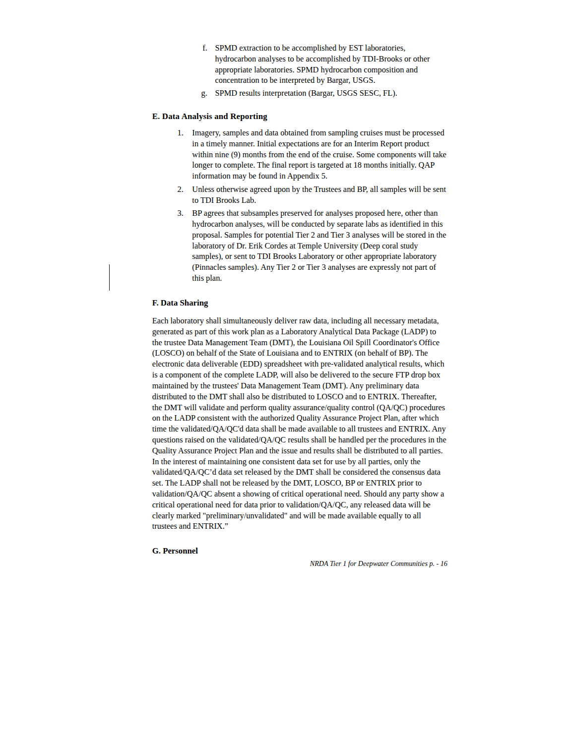SPMD extraction to be accomplished by EST laboratories, hydrocarbon analyses to be accomplished by TDI-Brooks or other appropriate laboratories. SPMD hydrocarbon composition and concentration to be interpreted by Bargar, USGS.
SPMD results interpretation (Bargar, USGS SESC, FL).
E. Data Analysis and Reporting
Imagery, samples and data obtained from sampling cruises must be processed in a timely manner. Initial expectations are for an Interim Report product within nine (9) months from the end of the cruise. Some components will take longer to complete. The final report is targeted at 18 months initially. QAP information may be found in Appendix 5.
Unless otherwise agreed upon by the Trustees and BP, all samples will be sent to TDI Brooks Lab.
BP agrees that subsamples preserved for analyses proposed here, other than hydrocarbon analyses, will be conducted by separate labs as identified in this proposal. Samples for potential Tier 2 and Tier 3 analyses will be stored in the laboratory of Dr. Erik Cordes at Temple University (Deep coral study samples), or sent to TDI Brooks Laboratory or other appropriate laboratory (Pinnacles samples). Any Tier 2 or Tier 3 analyses are expressly not part of this plan.
F. Data Sharing
Each laboratory shall simultaneously deliver raw data, including all necessary metadata, generated as part of this work plan as a Laboratory Analytical Data Package (LADP) to the trustee Data Management Team (DMT), the Louisiana Oil Spill Coordinator's Office (LOSCO) on behalf of the State of Louisiana and to ENTRIX (on behalf of BP). The electronic data deliverable (EDD) spreadsheet with pre-validated analytical results, which is a component of the complete LADP, will also be delivered to the secure FTP drop box maintained by the trustees' Data Management Team (DMT). Any preliminary data distributed to the DMT shall also be distributed to LOSCO and to ENTRIX. Thereafter, the DMT will validate and perform quality assurance/quality control (QA/QC) procedures on the LADP consistent with the authorized Quality Assurance Project Plan, after which time the validated/QA/QC'd data shall be made available to all trustees and ENTRIX. Any questions raised on the validated/QA/QC results shall be handled per the procedures in the Quality Assurance Project Plan and the issue and results shall be distributed to all parties. In the interest of maintaining one consistent data set for use by all parties, only the validated/QA/QC’d data set released by the DMT shall be considered the consensus data set. The LADP shall not be released by the DMT, LOSCO, BP or ENTRIX prior to validation/QA/QC absent a showing of critical operational need. Should any party show a critical operational need for data prior to validation/QA/QC, any released data will be clearly marked "preliminary/unvalidated" and will be made available equally to all trustees and ENTRIX.”
G. Personnel
NRDA Tier 1 for Deepwater Communities p. - 16